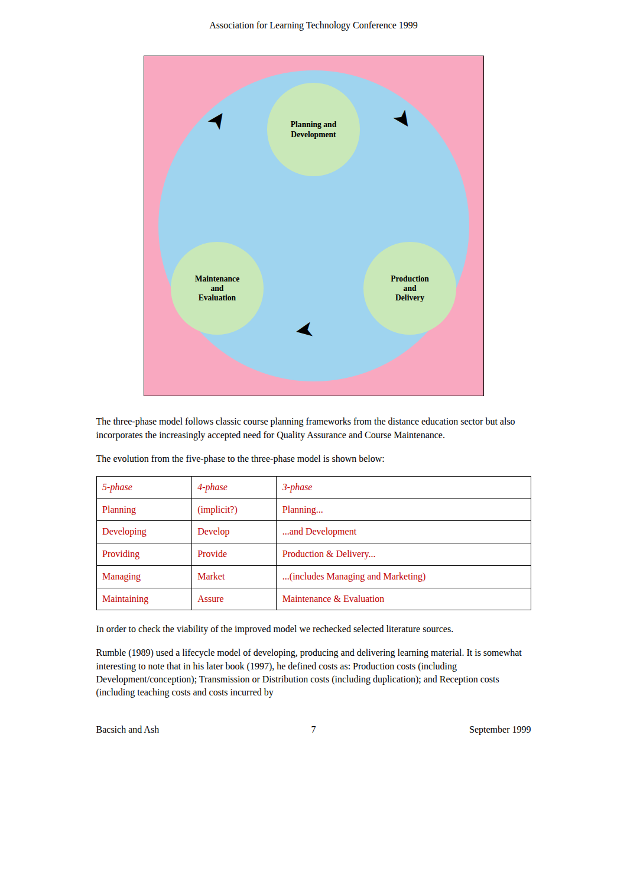Association for Learning Technology Conference 1999
Planning and
Development
Production
and
Delivery
Maintenance
and
Evaluation
➤
➤
➤
The three-phase model follows classic course planning frameworks from the distance education sector but also incorporates the increasingly accepted need for Quality Assurance and Course Maintenance.
The evolution from the five-phase to the three-phase model is shown below:
| 5-phase | 4-phase | 3-phase |
| Planning | (implicit?) | Planning... |
| Developing | Develop | ...and Development |
| Providing | Provide | Production & Delivery... |
| Managing | Market | ...(includes Managing and Marketing) |
| Maintaining | Assure | Maintenance & Evaluation |
In order to check the viability of the improved model we rechecked selected literature sources.
Rumble (1989) used a lifecycle model of developing, producing and delivering learning material. It is somewhat interesting to note that in his later book (1997), he defined costs as: Production costs (including Development/conception); Transmission or Distribution costs (including duplication); and Reception costs (including teaching costs and costs incurred by
Bacsich and Ash
7
September 1999